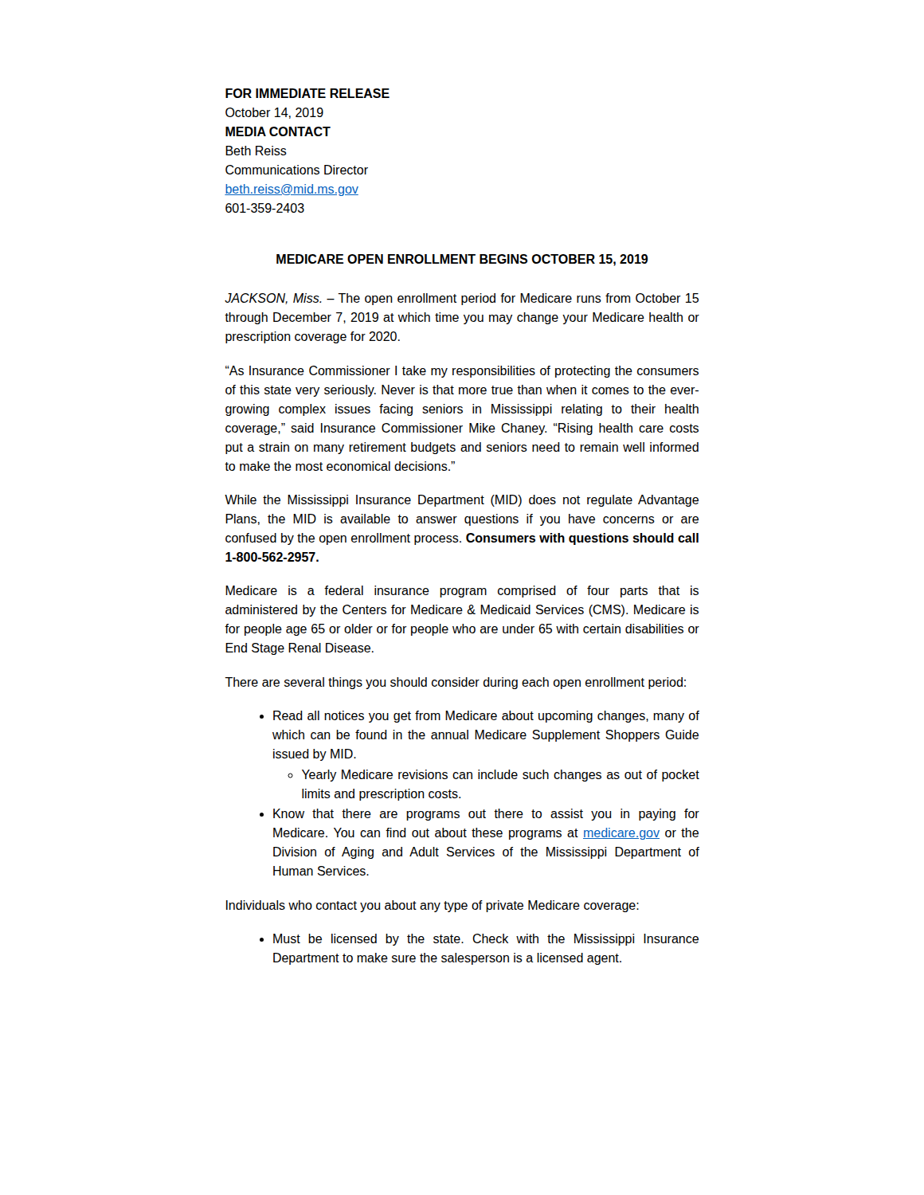FOR IMMEDIATE RELEASE
October 14, 2019
MEDIA CONTACT
Beth Reiss
Communications Director
beth.reiss@mid.ms.gov
601-359-2403
Medicare Open Enrollment Begins October 15, 2019
JACKSON, Miss. – The open enrollment period for Medicare runs from October 15 through December 7, 2019 at which time you may change your Medicare health or prescription coverage for 2020.
“As Insurance Commissioner I take my responsibilities of protecting the consumers of this state very seriously. Never is that more true than when it comes to the ever-growing complex issues facing seniors in Mississippi relating to their health coverage,” said Insurance Commissioner Mike Chaney. “Rising health care costs put a strain on many retirement budgets and seniors need to remain well informed to make the most economical decisions.”
While the Mississippi Insurance Department (MID) does not regulate Advantage Plans, the MID is available to answer questions if you have concerns or are confused by the open enrollment process. Consumers with questions should call 1-800-562-2957.
Medicare is a federal insurance program comprised of four parts that is administered by the Centers for Medicare & Medicaid Services (CMS). Medicare is for people age 65 or older or for people who are under 65 with certain disabilities or End Stage Renal Disease.
There are several things you should consider during each open enrollment period:
Read all notices you get from Medicare about upcoming changes, many of which can be found in the annual Medicare Supplement Shoppers Guide issued by MID.
Yearly Medicare revisions can include such changes as out of pocket limits and prescription costs.
Know that there are programs out there to assist you in paying for Medicare. You can find out about these programs at medicare.gov or the Division of Aging and Adult Services of the Mississippi Department of Human Services.
Individuals who contact you about any type of private Medicare coverage:
Must be licensed by the state. Check with the Mississippi Insurance Department to make sure the salesperson is a licensed agent.